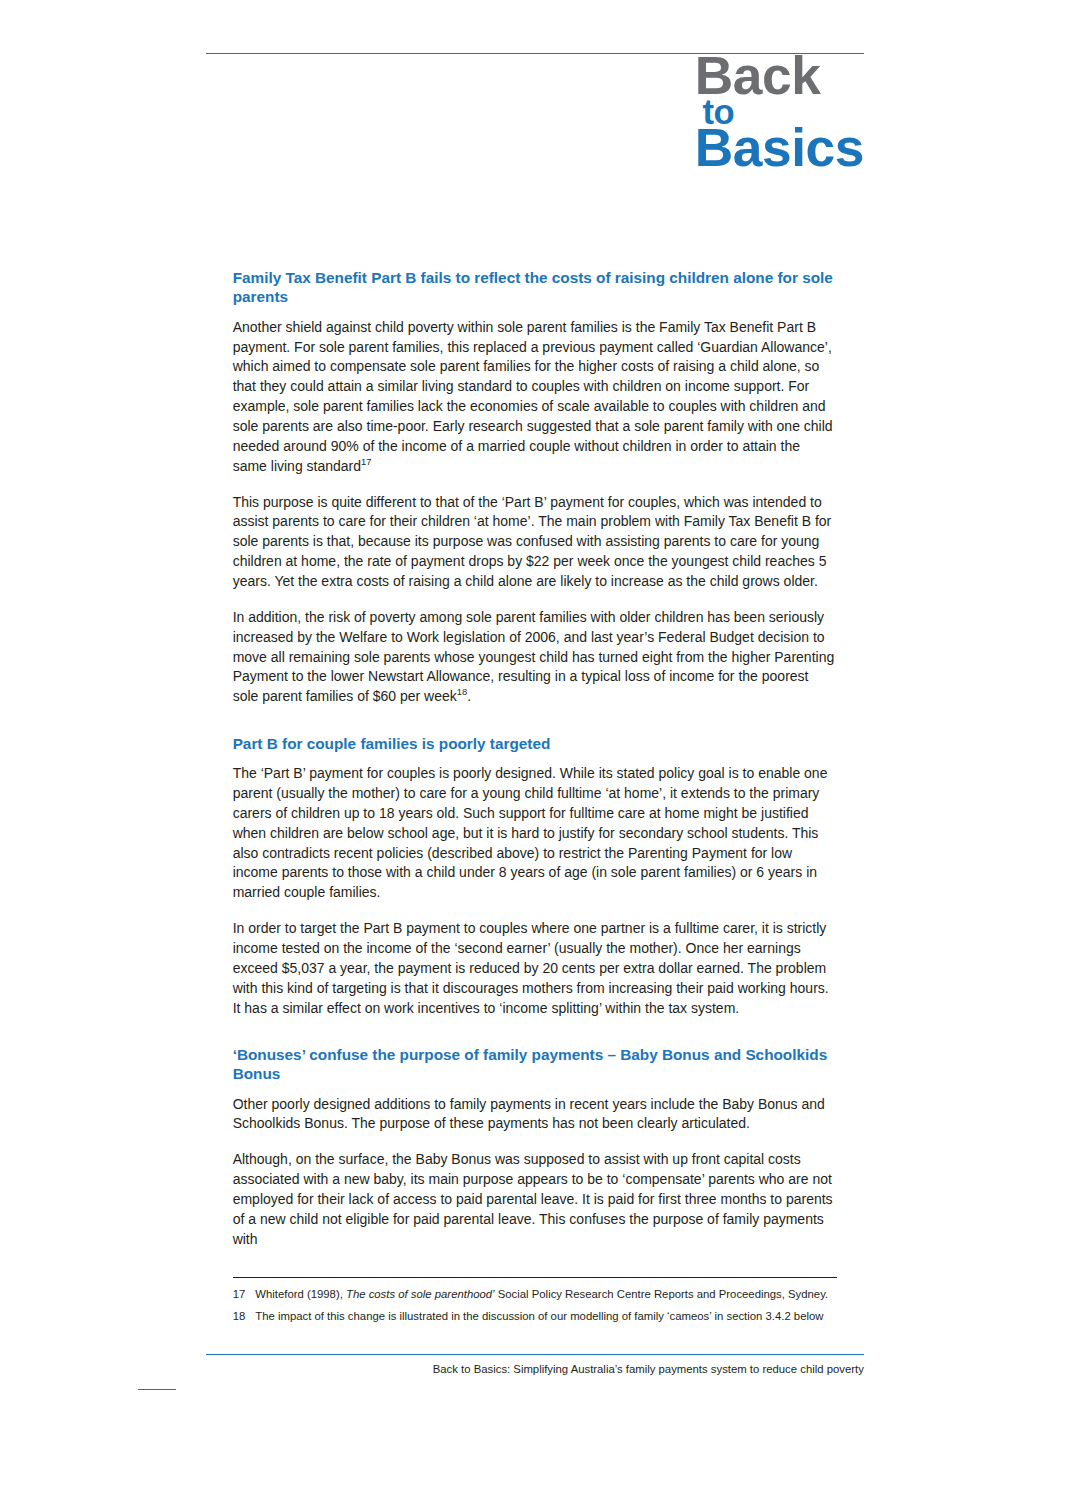Back to Basics
Family Tax Benefit Part B fails to reflect the costs of raising children alone for sole parents
Another shield against child poverty within sole parent families is the Family Tax Benefit Part B payment. For sole parent families, this replaced a previous payment called ‘Guardian Allowance’, which aimed to compensate sole parent families for the higher costs of raising a child alone, so that they could attain a similar living standard to couples with children on income support. For example, sole parent families lack the economies of scale available to couples with children and sole parents are also time-poor. Early research suggested that a sole parent family with one child needed around 90% of the income of a married couple without children in order to attain the same living standard17
This purpose is quite different to that of the ‘Part B’ payment for couples, which was intended to assist parents to care for their children ‘at home’. The main problem with Family Tax Benefit B for sole parents is that, because its purpose was confused with assisting parents to care for young children at home, the rate of payment drops by $22 per week once the youngest child reaches 5 years. Yet the extra costs of raising a child alone are likely to increase as the child grows older.
In addition, the risk of poverty among sole parent families with older children has been seriously increased by the Welfare to Work legislation of 2006, and last year’s Federal Budget decision to move all remaining sole parents whose youngest child has turned eight from the higher Parenting Payment to the lower Newstart Allowance, resulting in a typical loss of income for the poorest sole parent families of $60 per week18.
Part B for couple families is poorly targeted
The ‘Part B’ payment for couples is poorly designed. While its stated policy goal is to enable one parent (usually the mother) to care for a young child fulltime ‘at home’, it extends to the primary carers of children up to 18 years old. Such support for fulltime care at home might be justified when children are below school age, but it is hard to justify for secondary school students. This also contradicts recent policies (described above) to restrict the Parenting Payment for low income parents to those with a child under 8 years of age (in sole parent families) or 6 years in married couple families.
In order to target the Part B payment to couples where one partner is a fulltime carer, it is strictly income tested on the income of the ‘second earner’ (usually the mother). Once her earnings exceed $5,037 a year, the payment is reduced by 20 cents per extra dollar earned. The problem with this kind of targeting is that it discourages mothers from increasing their paid working hours. It has a similar effect on work incentives to ‘income splitting’ within the tax system.
‘Bonuses’ confuse the purpose of family payments – Baby Bonus and Schoolkids Bonus
Other poorly designed additions to family payments in recent years include the Baby Bonus and Schoolkids Bonus. The purpose of these payments has not been clearly articulated.
Although, on the surface, the Baby Bonus was supposed to assist with up front capital costs associated with a new baby, its main purpose appears to be to ‘compensate’ parents who are not employed for their lack of access to paid parental leave. It is paid for first three months to parents of a new child not eligible for paid parental leave. This confuses the purpose of family payments with
17 Whiteford (1998), The costs of sole parenthood’ Social Policy Research Centre Reports and Proceedings, Sydney.
18 The impact of this change is illustrated in the discussion of our modelling of family ‘cameos’ in section 3.4.2 below
Back to Basics: Simplifying Australia’s family payments system to reduce child poverty